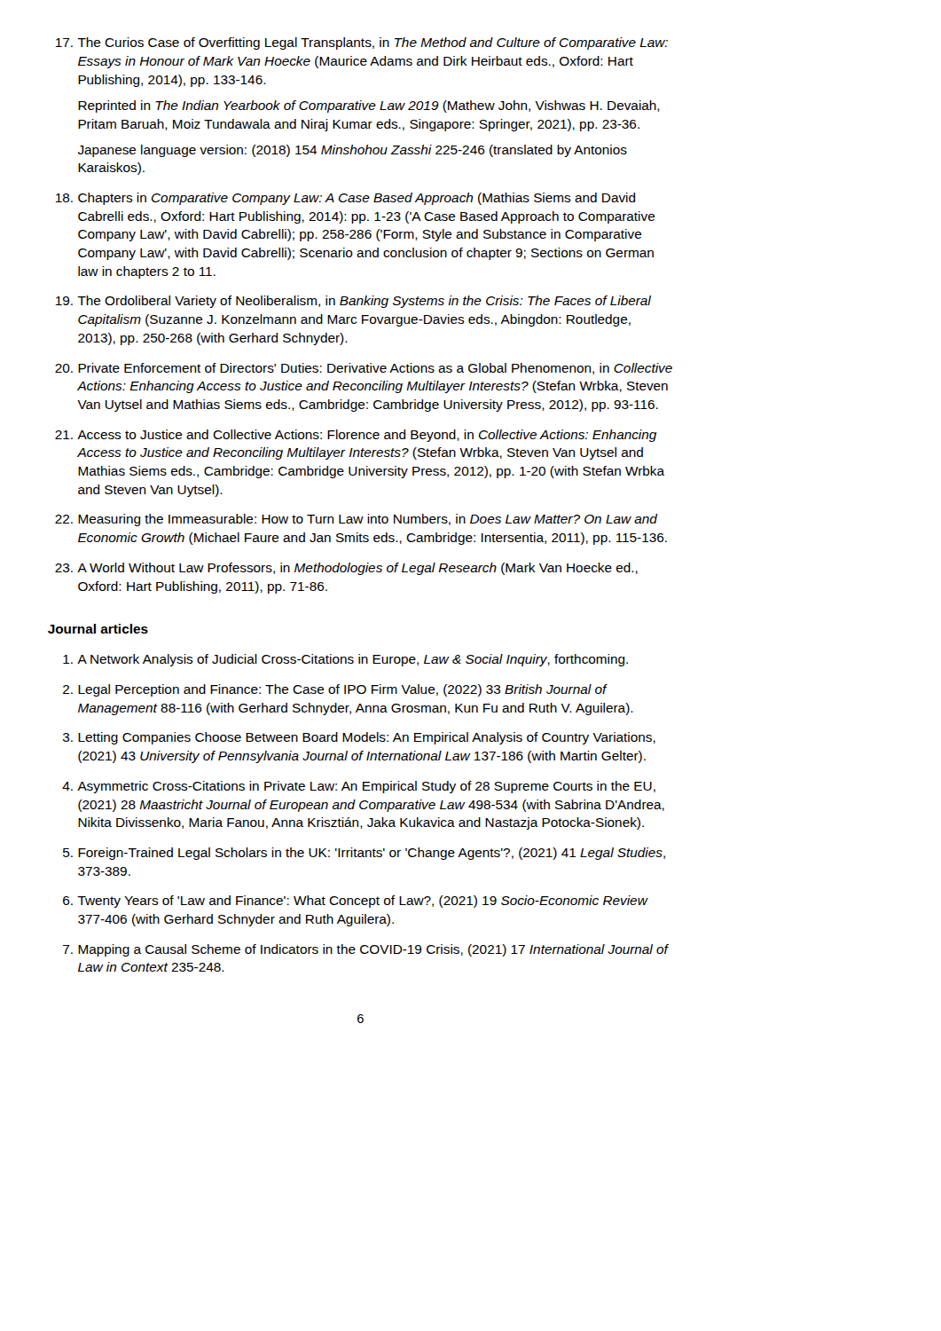The Curios Case of Overfitting Legal Transplants, in The Method and Culture of Comparative Law: Essays in Honour of Mark Van Hoecke (Maurice Adams and Dirk Heirbaut eds., Oxford: Hart Publishing, 2014), pp. 133-146.
Reprinted in The Indian Yearbook of Comparative Law 2019 (Mathew John, Vishwas H. Devaiah, Pritam Baruah, Moiz Tundawala and Niraj Kumar eds., Singapore: Springer, 2021), pp. 23-36.
Japanese language version: (2018) 154 Minshohou Zasshi 225-246 (translated by Antonios Karaiskos).
Chapters in Comparative Company Law: A Case Based Approach (Mathias Siems and David Cabrelli eds., Oxford: Hart Publishing, 2014): pp. 1-23 ('A Case Based Approach to Comparative Company Law', with David Cabrelli); pp. 258-286 ('Form, Style and Substance in Comparative Company Law', with David Cabrelli); Scenario and conclusion of chapter 9; Sections on German law in chapters 2 to 11.
The Ordoliberal Variety of Neoliberalism, in Banking Systems in the Crisis: The Faces of Liberal Capitalism (Suzanne J. Konzelmann and Marc Fovargue-Davies eds., Abingdon: Routledge, 2013), pp. 250-268 (with Gerhard Schnyder).
Private Enforcement of Directors' Duties: Derivative Actions as a Global Phenomenon, in Collective Actions: Enhancing Access to Justice and Reconciling Multilayer Interests? (Stefan Wrbka, Steven Van Uytsel and Mathias Siems eds., Cambridge: Cambridge University Press, 2012), pp. 93-116.
Access to Justice and Collective Actions: Florence and Beyond, in Collective Actions: Enhancing Access to Justice and Reconciling Multilayer Interests? (Stefan Wrbka, Steven Van Uytsel and Mathias Siems eds., Cambridge: Cambridge University Press, 2012), pp. 1-20 (with Stefan Wrbka and Steven Van Uytsel).
Measuring the Immeasurable: How to Turn Law into Numbers, in Does Law Matter? On Law and Economic Growth (Michael Faure and Jan Smits eds., Cambridge: Intersentia, 2011), pp. 115-136.
A World Without Law Professors, in Methodologies of Legal Research (Mark Van Hoecke ed., Oxford: Hart Publishing, 2011), pp. 71-86.
Journal articles
A Network Analysis of Judicial Cross-Citations in Europe, Law & Social Inquiry, forthcoming.
Legal Perception and Finance: The Case of IPO Firm Value, (2022) 33 British Journal of Management 88-116 (with Gerhard Schnyder, Anna Grosman, Kun Fu and Ruth V. Aguilera).
Letting Companies Choose Between Board Models: An Empirical Analysis of Country Variations, (2021) 43 University of Pennsylvania Journal of International Law 137-186 (with Martin Gelter).
Asymmetric Cross-Citations in Private Law: An Empirical Study of 28 Supreme Courts in the EU, (2021) 28 Maastricht Journal of European and Comparative Law 498-534 (with Sabrina D'Andrea, Nikita Divissenko, Maria Fanou, Anna Krisztián, Jaka Kukavica and Nastazja Potocka-Sionek).
Foreign-Trained Legal Scholars in the UK: 'Irritants' or 'Change Agents'?, (2021) 41 Legal Studies, 373-389.
Twenty Years of 'Law and Finance': What Concept of Law?, (2021) 19 Socio-Economic Review 377-406 (with Gerhard Schnyder and Ruth Aguilera).
Mapping a Causal Scheme of Indicators in the COVID-19 Crisis, (2021) 17 International Journal of Law in Context 235-248.
6